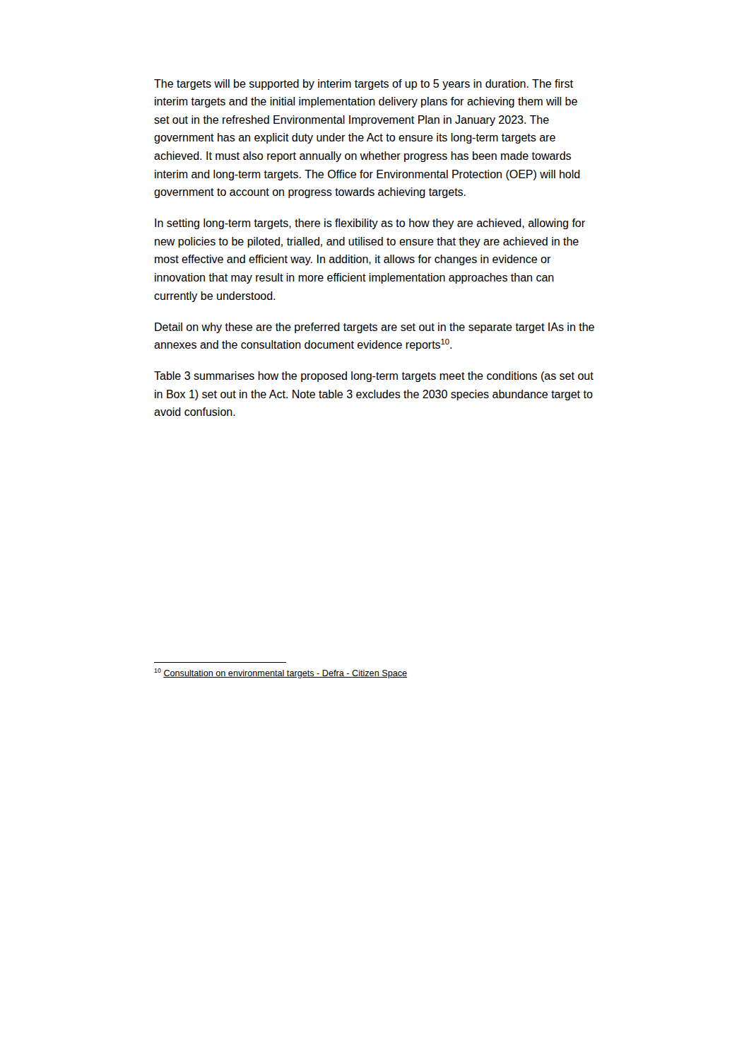The targets will be supported by interim targets of up to 5 years in duration. The first interim targets and the initial implementation delivery plans for achieving them will be set out in the refreshed Environmental Improvement Plan in January 2023. The government has an explicit duty under the Act to ensure its long-term targets are achieved. It must also report annually on whether progress has been made towards interim and long-term targets. The Office for Environmental Protection (OEP) will hold government to account on progress towards achieving targets.
In setting long-term targets, there is flexibility as to how they are achieved, allowing for new policies to be piloted, trialled, and utilised to ensure that they are achieved in the most effective and efficient way. In addition, it allows for changes in evidence or innovation that may result in more efficient implementation approaches than can currently be understood.
Detail on why these are the preferred targets are set out in the separate target IAs in the annexes and the consultation document evidence reports10.
Table 3 summarises how the proposed long-term targets meet the conditions (as set out in Box 1) set out in the Act. Note table 3 excludes the 2030 species abundance target to avoid confusion.
10 Consultation on environmental targets - Defra - Citizen Space